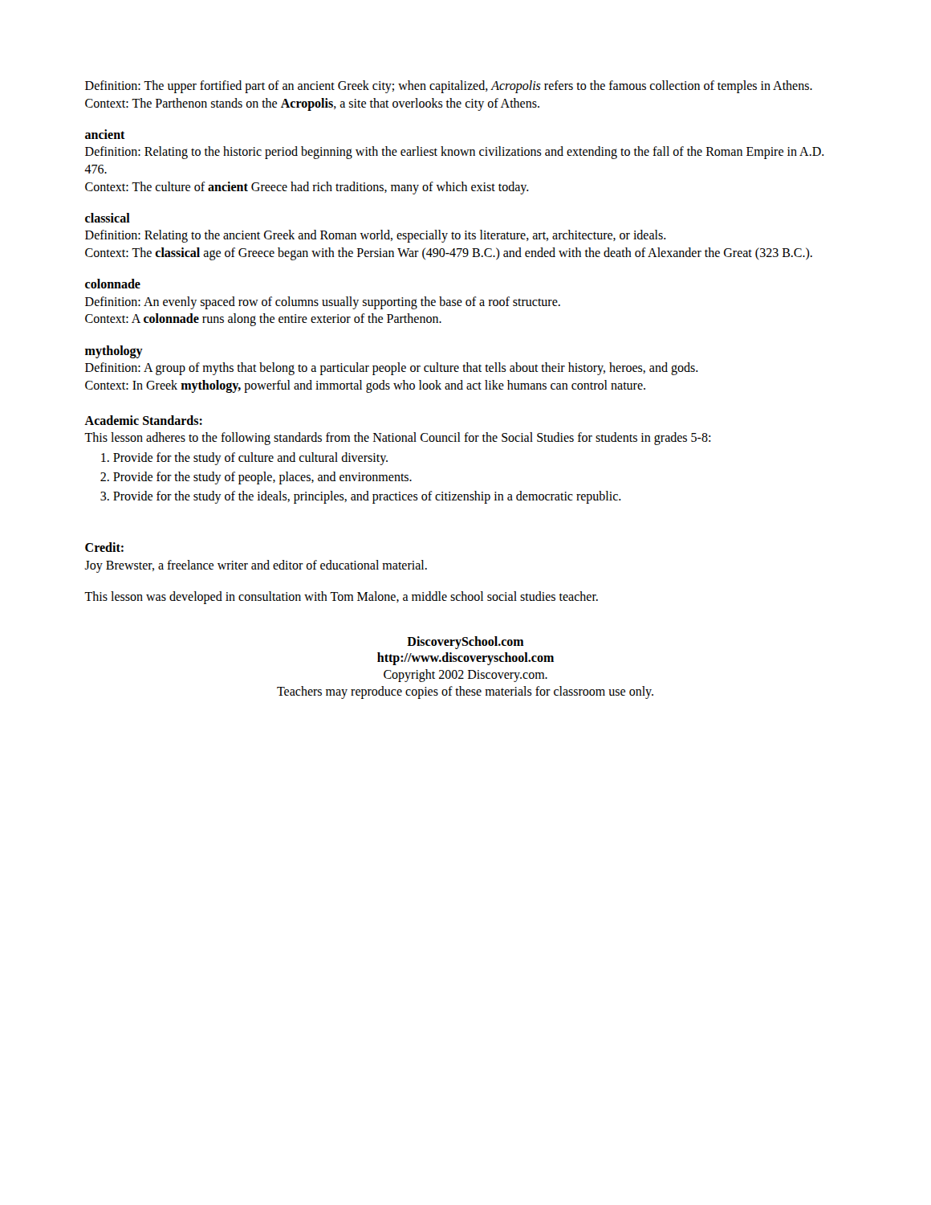Definition: The upper fortified part of an ancient Greek city; when capitalized, Acropolis refers to the famous collection of temples in Athens.
Context: The Parthenon stands on the Acropolis, a site that overlooks the city of Athens.
ancient
Definition: Relating to the historic period beginning with the earliest known civilizations and extending to the fall of the Roman Empire in A.D. 476.
Context: The culture of ancient Greece had rich traditions, many of which exist today.
classical
Definition: Relating to the ancient Greek and Roman world, especially to its literature, art, architecture, or ideals.
Context: The classical age of Greece began with the Persian War (490-479 B.C.) and ended with the death of Alexander the Great (323 B.C.).
colonnade
Definition: An evenly spaced row of columns usually supporting the base of a roof structure.
Context: A colonnade runs along the entire exterior of the Parthenon.
mythology
Definition: A group of myths that belong to a particular people or culture that tells about their history, heroes, and gods.
Context: In Greek mythology, powerful and immortal gods who look and act like humans can control nature.
Academic Standards:
This lesson adheres to the following standards from the National Council for the Social Studies for students in grades 5-8:
Provide for the study of culture and cultural diversity.
Provide for the study of people, places, and environments.
Provide for the study of the ideals, principles, and practices of citizenship in a democratic republic.
Credit:
Joy Brewster, a freelance writer and editor of educational material.
This lesson was developed in consultation with Tom Malone, a middle school social studies teacher.
DiscoverySchool.com
http://www.discoveryschool.com
Copyright 2002 Discovery.com.
Teachers may reproduce copies of these materials for classroom use only.